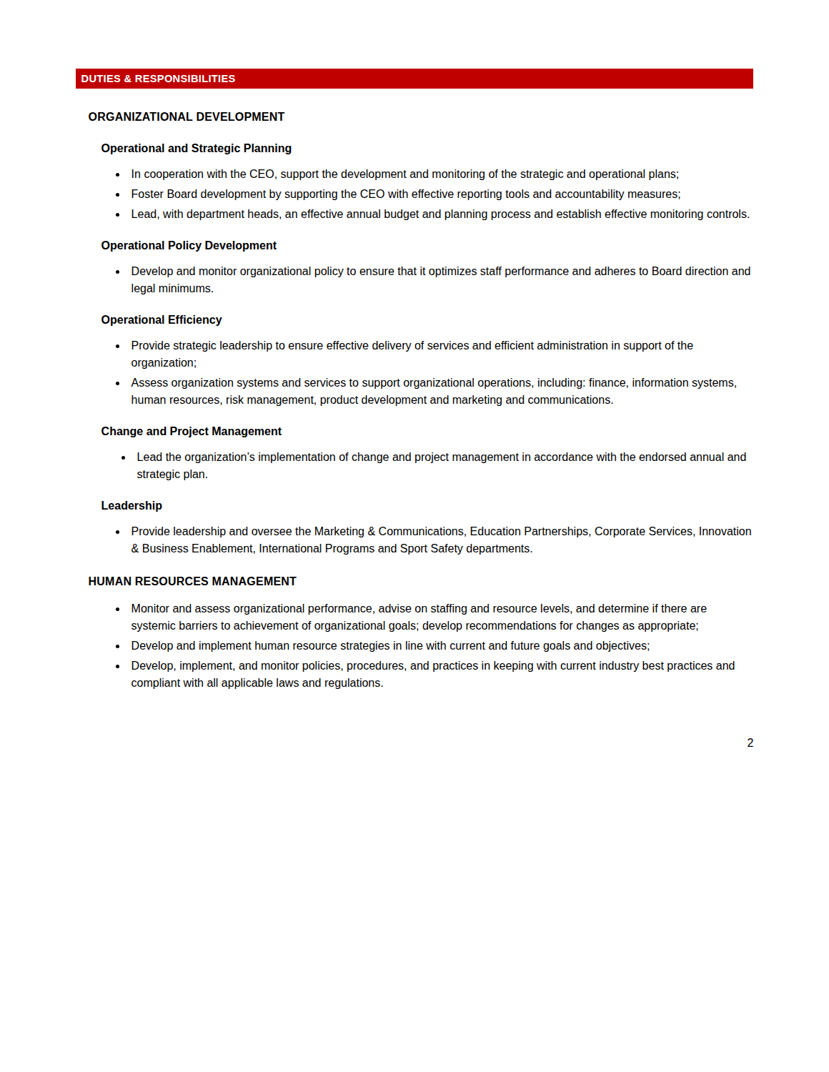DUTIES & RESPONSIBILITIES
ORGANIZATIONAL DEVELOPMENT
Operational and Strategic Planning
In cooperation with the CEO, support the development and monitoring of the strategic and operational plans;
Foster Board development by supporting the CEO with effective reporting tools and accountability measures;
Lead, with department heads, an effective annual budget and planning process and establish effective monitoring controls.
Operational Policy Development
Develop and monitor organizational policy to ensure that it optimizes staff performance and adheres to Board direction and legal minimums.
Operational Efficiency
Provide strategic leadership to ensure effective delivery of services and efficient administration in support of the organization;
Assess organization systems and services to support organizational operations, including: finance, information systems, human resources, risk management, product development and marketing and communications.
Change and Project Management
Lead the organization’s implementation of change and project management in accordance with the endorsed annual and strategic plan.
Leadership
Provide leadership and oversee the Marketing & Communications, Education Partnerships, Corporate Services, Innovation & Business Enablement, International Programs and Sport Safety departments.
HUMAN RESOURCES MANAGEMENT
Monitor and assess organizational performance, advise on staffing and resource levels, and determine if there are systemic barriers to achievement of organizational goals; develop recommendations for changes as appropriate;
Develop and implement human resource strategies in line with current and future goals and objectives;
Develop, implement, and monitor policies, procedures, and practices in keeping with current industry best practices and compliant with all applicable laws and regulations.
2